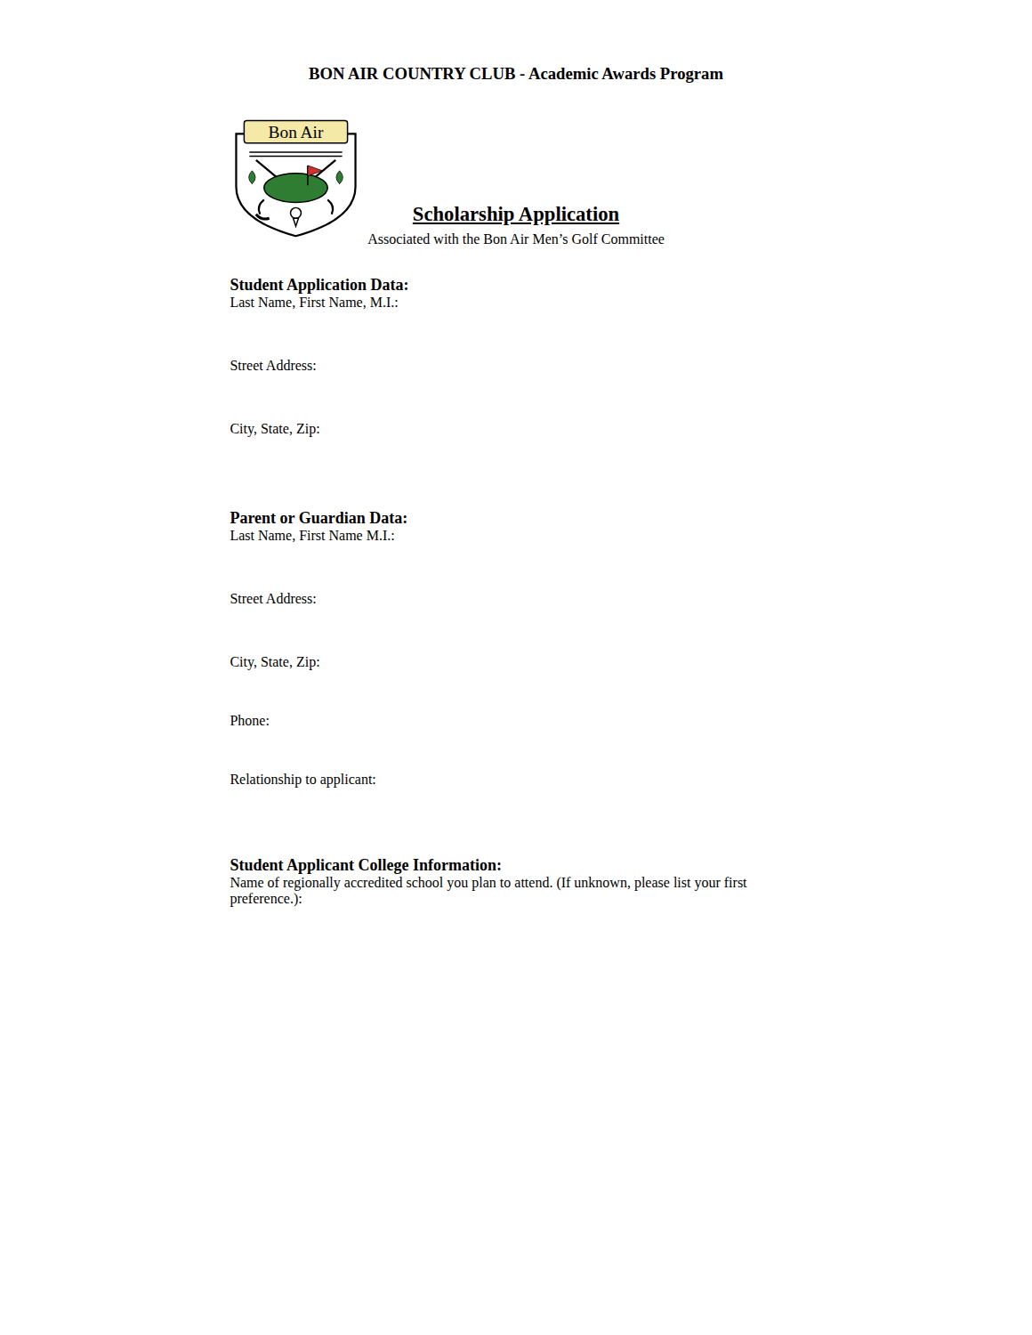BON AIR COUNTRY CLUB - Academic Awards Program
Scholarship Application
Associated with the Bon Air Men’s Golf Committee
Student Application Data:
Last Name, First Name, M.I.:
Street Address:
City, State, Zip:
Parent or Guardian Data:
Last Name, First Name M.I.:
Street Address:
City, State, Zip:
Phone:
Relationship to applicant:
Student Applicant College Information:
Name of regionally accredited school you plan to attend. (If unknown, please list your first preference.):